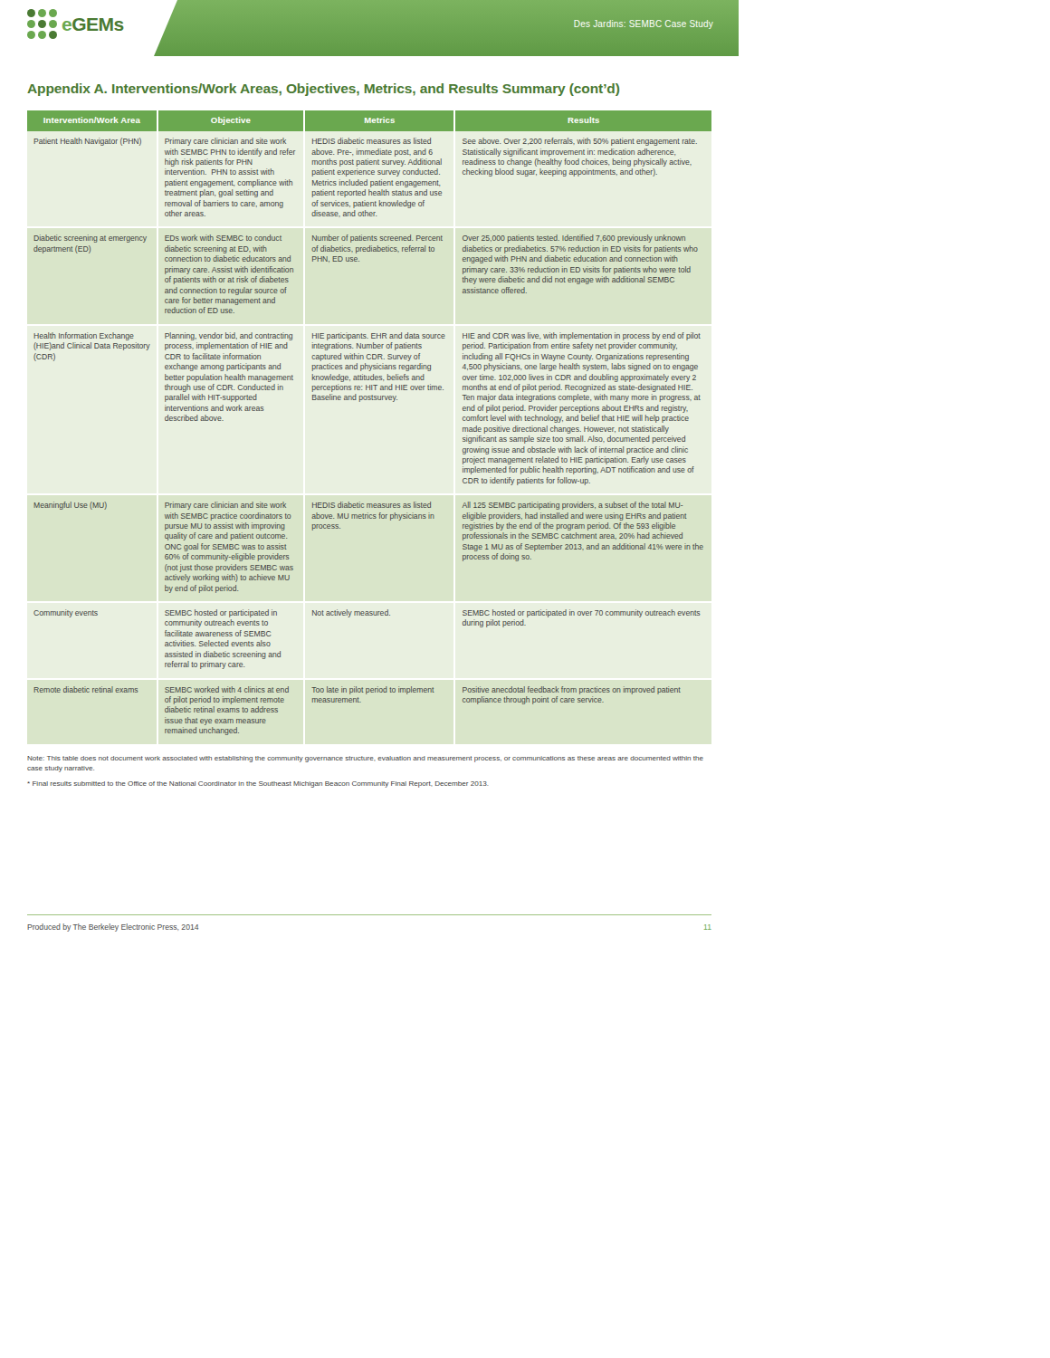e GEMs
Des Jardins: SEMBC Case Study
Appendix A. Interventions/Work Areas, Objectives, Metrics, and Results Summary (cont’d)
| Intervention/Work Area | Objective | Metrics | Results |
| --- | --- | --- | --- |
| Patient Health Navigator (PHN) | Primary care clinician and site work with SEMBC PHN to identify and refer high risk patients for PHN intervention. PHN to assist with patient engagement, compliance with treatment plan, goal setting and removal of barriers to care, among other areas. | HEDIS diabetic measures as listed above. Pre-, immediate post, and 6 months post patient survey. Additional patient experience survey conducted. Metrics included patient engagement, patient reported health status and use of services, patient knowledge of disease, and other. | See above. Over 2,200 referrals, with 50% patient engagement rate. Statistically significant improvement in: medication adherence, readiness to change (healthy food choices, being physically active, checking blood sugar, keeping appointments, and other). |
| Diabetic screening at emergency department (ED) | EDs work with SEMBC to conduct diabetic screening at ED, with connection to diabetic educators and primary care. Assist with identification of patients with or at risk of diabetes and connection to regular source of care for better management and reduction of ED use. | Number of patients screened. Percent of diabetics, prediabetics, referral to PHN, ED use. | Over 25,000 patients tested. Identified 7,600 previously unknown diabetics or prediabetics. 57% reduction in ED visits for patients who engaged with PHN and diabetic education and connection with primary care. 33% reduction in ED visits for patients who were told they were diabetic and did not engage with additional SEMBC assistance offered. |
| Health Information Exchange (HIE)and Clinical Data Repository (CDR) | Planning, vendor bid, and contracting process, implementation of HIE and CDR to facilitate information exchange among participants and better population health management through use of CDR. Conducted in parallel with HIT-supported interventions and work areas described above. | HIE participants. EHR and data source integrations. Number of patients captured within CDR. Survey of practices and physicians regarding knowledge, attitudes, beliefs and perceptions re: HIT and HIE over time. Baseline and postsurvey. | HIE and CDR was live, with implementation in process by end of pilot period. Participation from entire safety net provider community, including all FQHCs in Wayne County. Organizations representing 4,500 physicians, one large health system, labs signed on to engage over time. 102,000 lives in CDR and doubling approximately every 2 months at end of pilot period. Recognized as state-designated HIE. Ten major data integrations complete, with many more in progress, at end of pilot period. Provider perceptions about EHRs and registry, comfort level with technology, and belief that HIE will help practice made positive directional changes. However, not statistically significant as sample size too small. Also, documented perceived growing issue and obstacle with lack of internal practice and clinic project management related to HIE participation. Early use cases implemented for public health reporting, ADT notification and use of CDR to identify patients for follow-up. |
| Meaningful Use (MU) | Primary care clinician and site work with SEMBC practice coordinators to pursue MU to assist with improving quality of care and patient outcome. ONC goal for SEMBC was to assist 60% of community-eligible providers (not just those providers SEMBC was actively working with) to achieve MU by end of pilot period. | HEDIS diabetic measures as listed above. MU metrics for physicians in process. | All 125 SEMBC participating providers, a subset of the total MU-eligible providers, had installed and were using EHRs and patient registries by the end of the program period. Of the 593 eligible professionals in the SEMBC catchment area, 20% had achieved Stage 1 MU as of September 2013, and an additional 41% were in the process of doing so. |
| Community events | SEMBC hosted or participated in community outreach events to facilitate awareness of SEMBC activities. Selected events also assisted in diabetic screening and referral to primary care. | Not actively measured. | SEMBC hosted or participated in over 70 community outreach events during pilot period. |
| Remote diabetic retinal exams | SEMBC worked with 4 clinics at end of pilot period to implement remote diabetic retinal exams to address issue that eye exam measure remained unchanged. | Too late in pilot period to implement measurement. | Positive anecdotal feedback from practices on improved patient compliance through point of care service. |
Note: This table does not document work associated with establishing the community governance structure, evaluation and measurement process, or communications as these areas are documented within the case study narrative.
* Final results submitted to the Office of the National Coordinator in the Southeast Michigan Beacon Community Final Report, December 2013.
Produced by The Berkeley Electronic Press, 2014
11